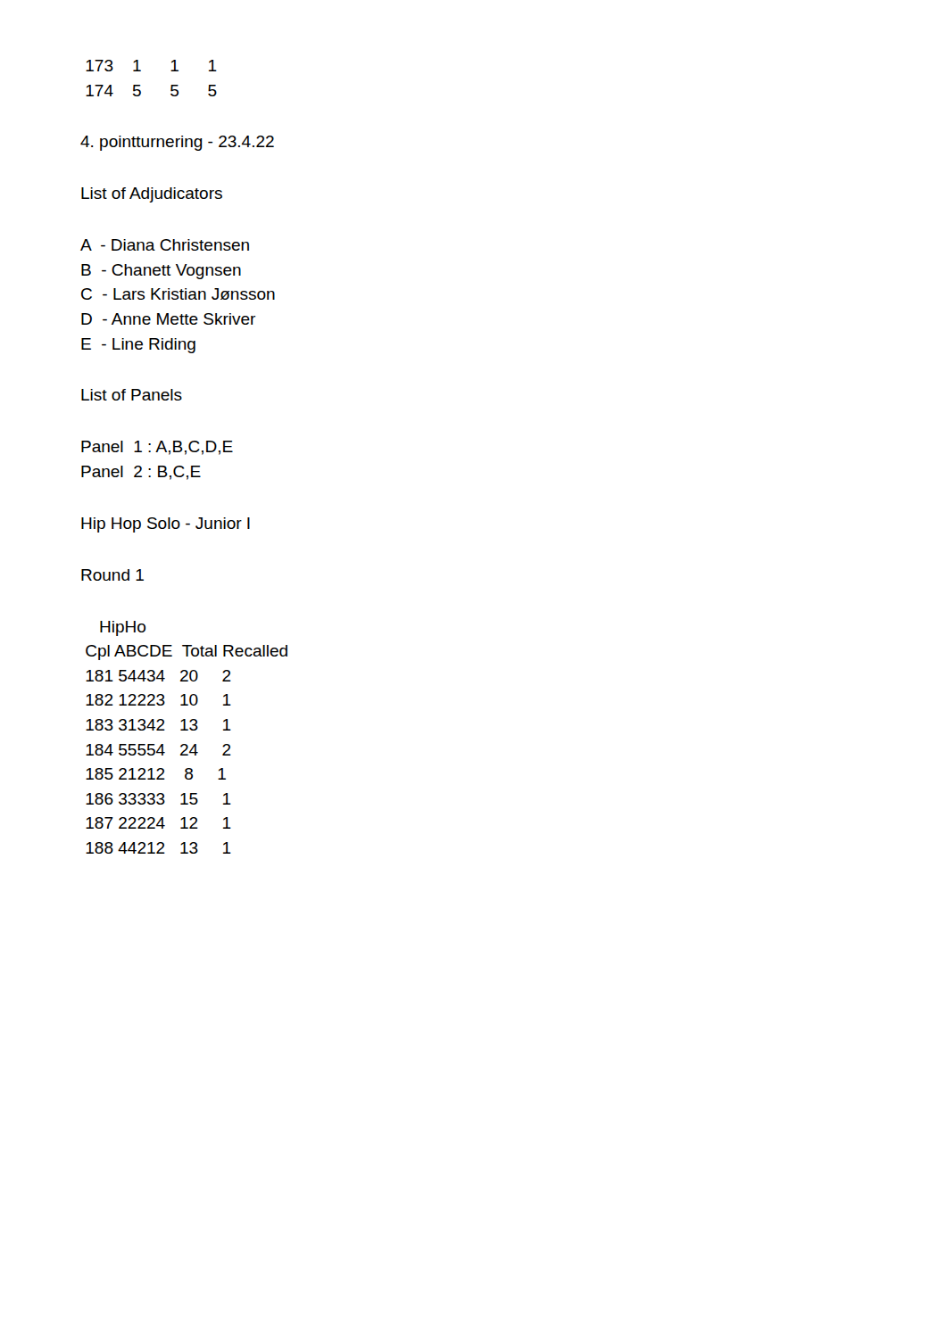173    1      1      1
 174    5      5      5
4. pointturnering - 23.4.22
List of Adjudicators
A  - Diana Christensen
B  - Chanett Vognsen
C  - Lars Kristian Jønsson
D  - Anne Mette Skriver
E  - Line Riding
List of Panels
Panel  1 : A,B,C,D,E
Panel  2 : B,C,E
Hip Hop Solo - Junior I
Round 1
    HipHo
 Cpl ABCDE  Total Recalled
 181 54434   20     2
 182 12223   10     1
 183 31342   13     1
 184 55554   24     2
 185 21212    8     1
 186 33333   15     1
 187 22224   12     1
 188 44212   13     1